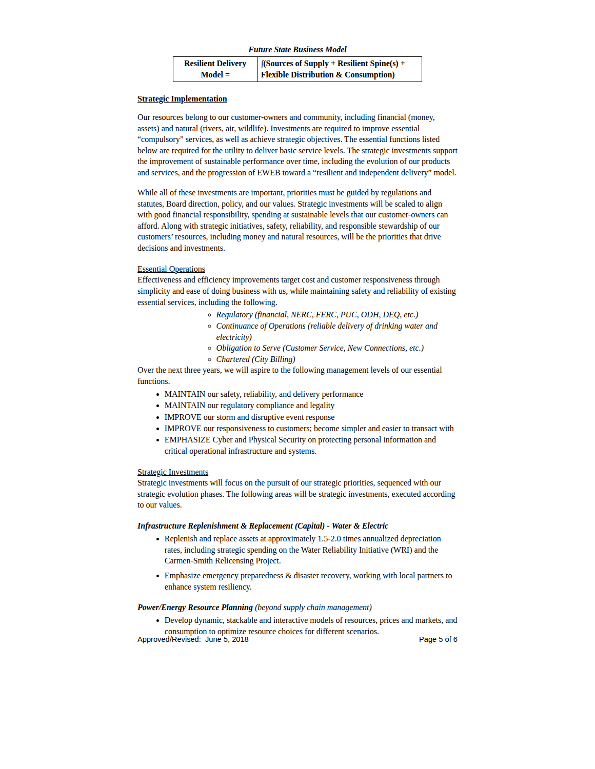Future State Business Model
| Resilient Delivery Model = | ∫(Sources of Supply + Resilient Spine(s) + Flexible Distribution & Consumption) |
Strategic Implementation
Our resources belong to our customer-owners and community, including financial (money, assets) and natural (rivers, air, wildlife). Investments are required to improve essential “compulsory” services, as well as achieve strategic objectives. The essential functions listed below are required for the utility to deliver basic service levels. The strategic investments support the improvement of sustainable performance over time, including the evolution of our products and services, and the progression of EWEB toward a “resilient and independent delivery” model.
While all of these investments are important, priorities must be guided by regulations and statutes, Board direction, policy, and our values. Strategic investments will be scaled to align with good financial responsibility, spending at sustainable levels that our customer-owners can afford. Along with strategic initiatives, safety, reliability, and responsible stewardship of our customers’ resources, including money and natural resources, will be the priorities that drive decisions and investments.
Essential Operations
Effectiveness and efficiency improvements target cost and customer responsiveness through simplicity and ease of doing business with us, while maintaining safety and reliability of existing essential services, including the following.
Regulatory (financial, NERC, FERC, PUC, ODH, DEQ, etc.)
Continuance of Operations (reliable delivery of drinking water and electricity)
Obligation to Serve (Customer Service, New Connections, etc.)
Chartered (City Billing)
Over the next three years, we will aspire to the following management levels of our essential functions.
MAINTAIN our safety, reliability, and delivery performance
MAINTAIN our regulatory compliance and legality
IMPROVE our storm and disruptive event response
IMPROVE our responsiveness to customers; become simpler and easier to transact with
EMPHASIZE Cyber and Physical Security on protecting personal information and critical operational infrastructure and systems.
Strategic Investments
Strategic investments will focus on the pursuit of our strategic priorities, sequenced with our strategic evolution phases. The following areas will be strategic investments, executed according to our values.
Infrastructure Replenishment & Replacement (Capital) - Water & Electric
Replenish and replace assets at approximately 1.5-2.0 times annualized depreciation rates, including strategic spending on the Water Reliability Initiative (WRI) and the Carmen-Smith Relicensing Project.
Emphasize emergency preparedness & disaster recovery, working with local partners to enhance system resiliency.
Power/Energy Resource Planning (beyond supply chain management)
Develop dynamic, stackable and interactive models of resources, prices and markets, and consumption to optimize resource choices for different scenarios.
Approved/Revised: June 5, 2018
Page 5 of 6